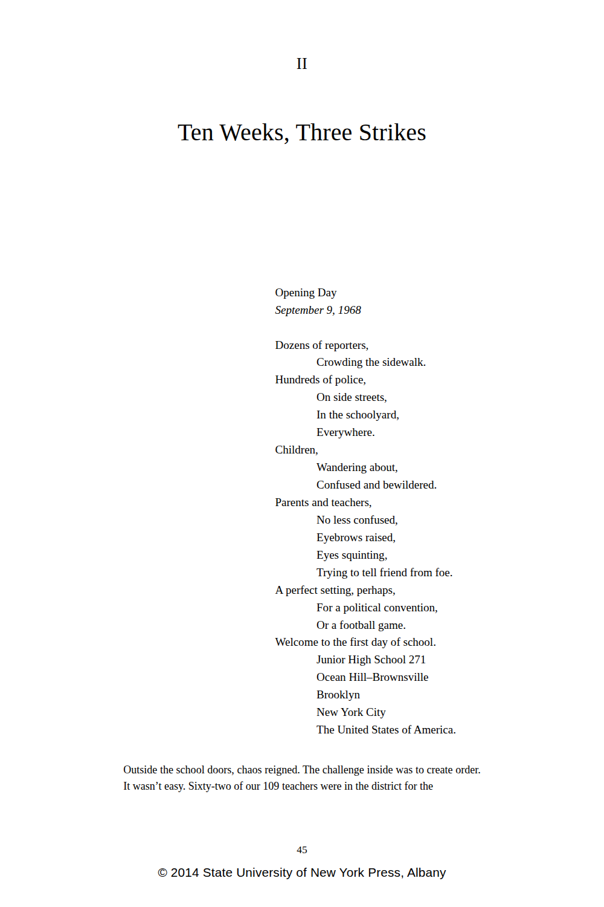II
Ten Weeks, Three Strikes
Opening Day
September 9, 1968
Dozens of reporters,
Crowding the sidewalk. Hundreds of police,
On side streets, In the schoolyard, Everywhere. Children,
Wandering about, Confused and bewildered. Parents and teachers,
No less confused, Eyebrows raised, Eyes squinting, Trying to tell friend from foe. A perfect setting, perhaps,
For a political convention, Or a football game. Welcome to the first day of school.
Junior High School 271 Ocean Hill–Brownsville Brooklyn New York City The United States of America.
Outside the school doors, chaos reigned. The challenge inside was to create order. It wasn’t easy. Sixty-two of our 109 teachers were in the district for the
45
© 2014 State University of New York Press, Albany